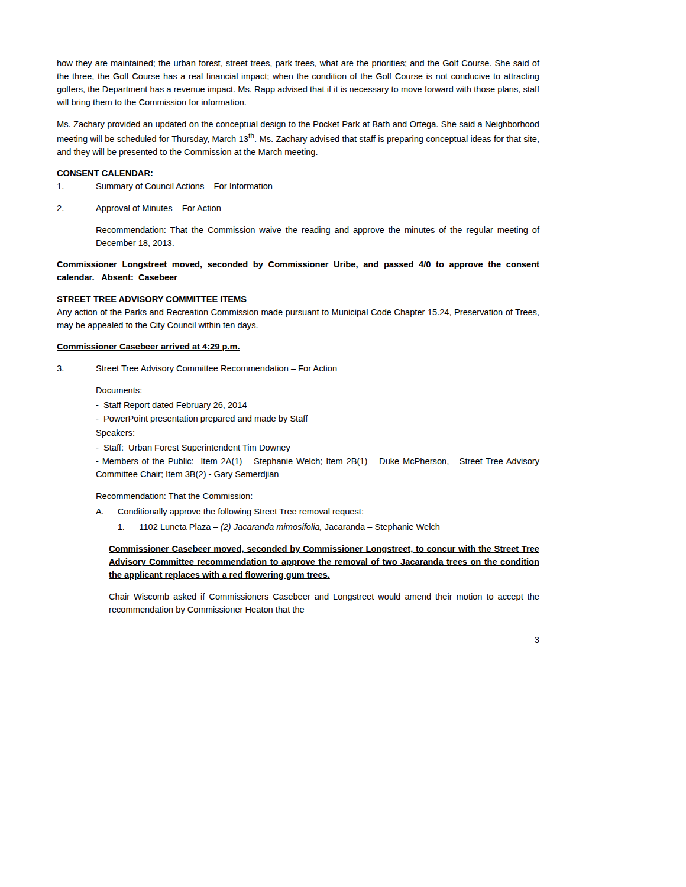how they are maintained; the urban forest, street trees, park trees, what are the priorities; and the Golf Course. She said of the three, the Golf Course has a real financial impact; when the condition of the Golf Course is not conducive to attracting golfers, the Department has a revenue impact. Ms. Rapp advised that if it is necessary to move forward with those plans, staff will bring them to the Commission for information.
Ms. Zachary provided an updated on the conceptual design to the Pocket Park at Bath and Ortega. She said a Neighborhood meeting will be scheduled for Thursday, March 13th. Ms. Zachary advised that staff is preparing conceptual ideas for that site, and they will be presented to the Commission at the March meeting.
CONSENT CALENDAR:
1.
Summary of Council Actions – For Information
2.
Approval of Minutes – For Action
Recommendation: That the Commission waive the reading and approve the minutes of the regular meeting of December 18, 2013.
Commissioner Longstreet moved, seconded by Commissioner Uribe, and passed 4/0 to approve the consent calendar. Absent: Casebeer
STREET TREE ADVISORY COMMITTEE ITEMS
Any action of the Parks and Recreation Commission made pursuant to Municipal Code Chapter 15.24, Preservation of Trees, may be appealed to the City Council within ten days.
Commissioner Casebeer arrived at 4:29 p.m.
3.
Street Tree Advisory Committee Recommendation – For Action
Documents:
- Staff Report dated February 26, 2014
- PowerPoint presentation prepared and made by Staff
Speakers:
- Staff: Urban Forest Superintendent Tim Downey
- Members of the Public: Item 2A(1) – Stephanie Welch; Item 2B(1) – Duke McPherson, Street Tree Advisory Committee Chair; Item 3B(2) - Gary Semerdjian
Recommendation: That the Commission:
A.
Conditionally approve the following Street Tree removal request:
1.
1102 Luneta Plaza – (2) Jacaranda mimosifolia, Jacaranda – Stephanie Welch
Commissioner Casebeer moved, seconded by Commissioner Longstreet, to concur with the Street Tree Advisory Committee recommendation to approve the removal of two Jacaranda trees on the condition the applicant replaces with a red flowering gum trees.
Chair Wiscomb asked if Commissioners Casebeer and Longstreet would amend their motion to accept the recommendation by Commissioner Heaton that the
3